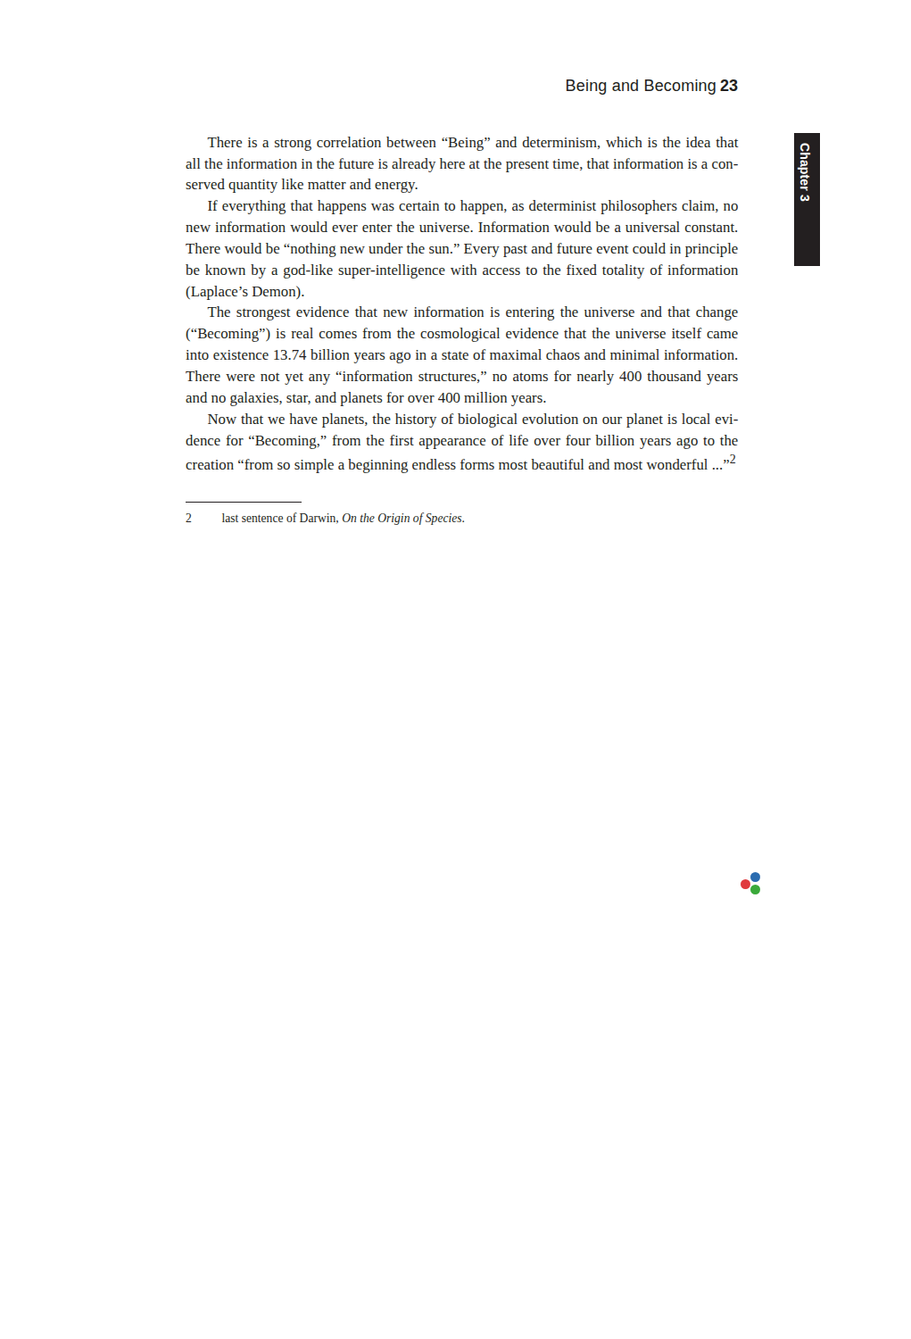Being and Becoming23
Chapter 3
There is a strong correlation between “Being” and determinism, which is the idea that all the information in the future is already here at the present time, that information is a conserved quantity like matter and energy.
If everything that happens was certain to happen, as determinist philosophers claim, no new information would ever enter the universe. Information would be a universal constant. There would be “nothing new under the sun.” Every past and future event could in principle be known by a god-like super-intelligence with access to the fixed totality of information (Laplace’s Demon).
The strongest evidence that new information is entering the universe and that change (“Becoming”) is real comes from the cosmological evidence that the universe itself came into existence 13.74 billion years ago in a state of maximal chaos and minimal information. There were not yet any “information structures,” no atoms for nearly 400 thousand years and no galaxies, star, and planets for over 400 million years.
Now that we have planets, the history of biological evolution on our planet is local evidence for “Becoming,” from the first appearance of life over four billion years ago to the creation “from so simple a beginning endless forms most beautiful and most wonderful ...”2
2
last sentence of Darwin, On the Origin of Species.